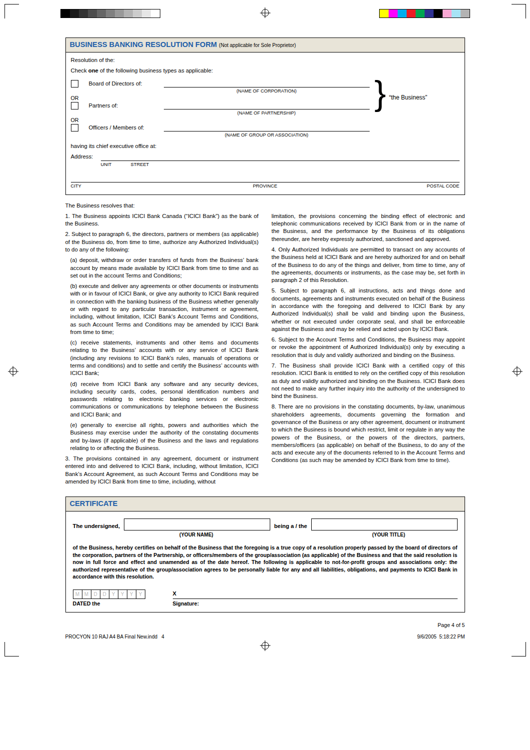BUSINESS BANKING RESOLUTION FORM (Not applicable for Sole Proprietor)
Resolution of the:
Check one of the following business types as applicable:
| | Board of Directors of: | (NAME OF CORPORATION) | } “the Business” |
| OR | | |
| | Partners of: | (NAME OF PARTNERSHIP) |
| OR | | |
| | Officers / Members of: | (NAME OF GROUP OR ASSOCIATION) |
having its chief executive office at:
Address:
UNIT
STREET
CITY
PROVINCE
POSTAL CODE
The Business resolves that:
1. The Business appoints ICICI Bank Canada (“ICICI Bank”) as the bank of the Business.
2. Subject to paragraph 6, the directors, partners or members (as applicable) of the Business do, from time to time, authorize any Authorized Individual(s) to do any of the following:
(a) deposit, withdraw or order transfers of funds from the Business’ bank account by means made available by ICICI Bank from time to time and as set out in the account Terms and Conditions;
(b) execute and deliver any agreements or other documents or instruments with or in favour of ICICI Bank, or give any authority to ICICI Bank required in connection with the banking business of the Business whether generally or with regard to any particular transaction, instrument or agreement, including, without limitation, ICICI Bank’s Account Terms and Conditions, as such Account Terms and Conditions may be amended by ICICI Bank from time to time;
(c) receive statements, instruments and other items and documents relating to the Business’ accounts with or any service of ICICI Bank (including any revisions to ICICI Bank’s rules, manuals of operations or terms and conditions) and to settle and certify the Business’ accounts with ICICI Bank;
(d) receive from ICICI Bank any software and any security devices, including security cards, codes, personal identification numbers and passwords relating to electronic banking services or electronic communications or communications by telephone between the Business and ICICI Bank; and
(e) generally to exercise all rights, powers and authorities which the Business may exercise under the authority of the constating documents and by-laws (if applicable) of the Business and the laws and regulations relating to or affecting the Business.
3. The provisions contained in any agreement, document or instrument entered into and delivered to ICICI Bank, including, without limitation, ICICI Bank’s Account Agreement, as such Account Terms and Conditions may be amended by ICICI Bank from time to time, including, without
limitation, the provisions concerning the binding effect of electronic and telephonic communications received by ICICI Bank from or in the name of the Business, and the performance by the Business of its obligations thereunder, are hereby expressly authorized, sanctioned and approved.
4. Only Authorized Individuals are permitted to transact on any accounts of the Business held at ICICI Bank and are hereby authorized for and on behalf of the Business to do any of the things and deliver, from time to time, any of the agreements, documents or instruments, as the case may be, set forth in paragraph 2 of this Resolution.
5. Subject to paragraph 6, all instructions, acts and things done and documents, agreements and instruments executed on behalf of the Business in accordance with the foregoing and delivered to ICICI Bank by any Authorized Individual(s) shall be valid and binding upon the Business, whether or not executed under corporate seal, and shall be enforceable against the Business and may be relied and acted upon by ICICI Bank.
6. Subject to the Account Terms and Conditions, the Business may appoint or revoke the appointment of Authorized Individual(s) only by executing a resolution that is duly and validly authorized and binding on the Business.
7. The Business shall provide ICICI Bank with a certified copy of this resolution. ICICI Bank is entitled to rely on the certified copy of this resolution as duly and validly authorized and binding on the Business. ICICI Bank does not need to make any further inquiry into the authority of the undersigned to bind the Business.
8. There are no provisions in the constating documents, by-law, unanimous shareholders agreements, documents governing the formation and governance of the Business or any other agreement, document or instrument to which the Business is bound which restrict, limit or regulate in any way the powers of the Business, or the powers of the directors, partners, members/officers (as applicable) on behalf of the Business, to do any of the acts and execute any of the documents referred to in the Account Terms and Conditions (as such may be amended by ICICI Bank from time to time).
CERTIFICATE
The undersigned,
being a / the
(YOUR NAME)
(YOUR TITLE)
of the Business, hereby certifies on behalf of the Business that the foregoing is a true copy of a resolution properly passed by the board of directors of the corporation, partners of the Partnership, or officers/members of the group/association (as applicable) of the Business and that the said resolution is now in full force and effect and unamended as of the date hereof. The following is applicable to not-for-profit groups and associations only: the authorized representative of the group/association agrees to be personally liable for any and all liabilities, obligations, and payments to ICICI Bank in accordance with this resolution.
M
M
D
D
Y
Y
Y
Y
DATED the
X
Signature:
Page 4 of 5
PROCYON 10 RAJ A4 BA Final New.indd 4
9/6/2005 5:18:22 PM